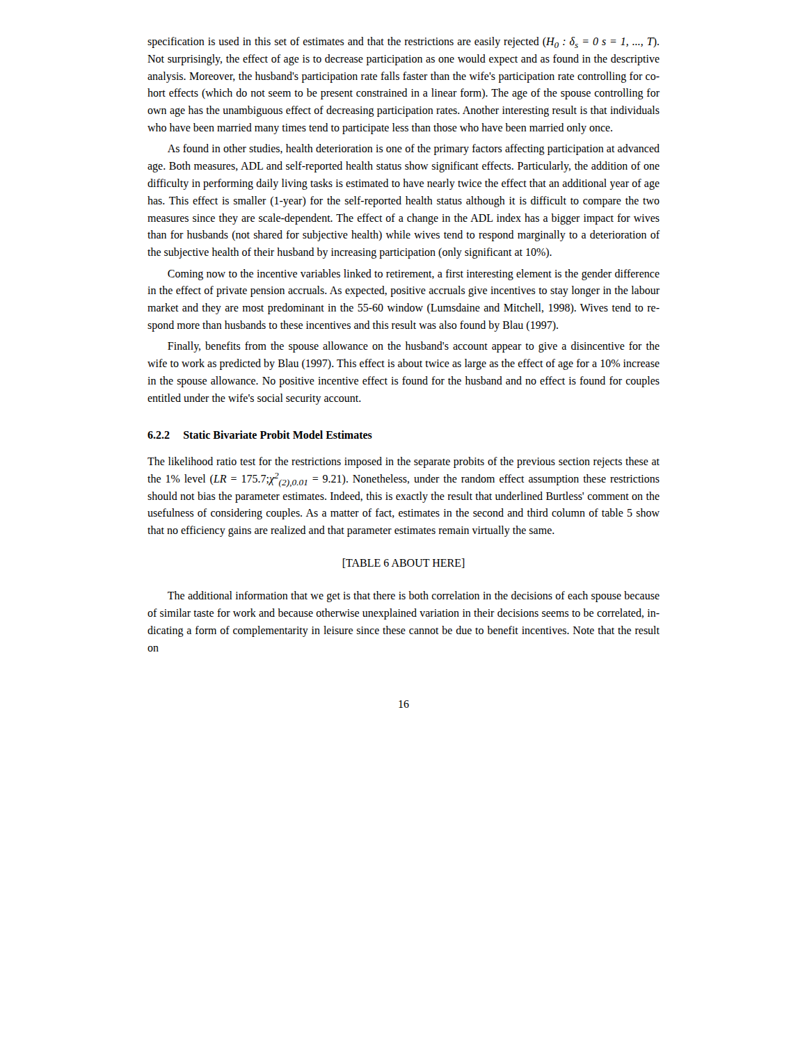specification is used in this set of estimates and that the restrictions are easily rejected (H0 : δs = 0 s = 1, ..., T). Not surprisingly, the effect of age is to decrease participation as one would expect and as found in the descriptive analysis. Moreover, the husband's participation rate falls faster than the wife's participation rate controlling for cohort effects (which do not seem to be present constrained in a linear form). The age of the spouse controlling for own age has the unambiguous effect of decreasing participation rates. Another interesting result is that individuals who have been married many times tend to participate less than those who have been married only once.
As found in other studies, health deterioration is one of the primary factors affecting participation at advanced age. Both measures, ADL and self-reported health status show significant effects. Particularly, the addition of one difficulty in performing daily living tasks is estimated to have nearly twice the effect that an additional year of age has. This effect is smaller (1-year) for the self-reported health status although it is difficult to compare the two measures since they are scale-dependent. The effect of a change in the ADL index has a bigger impact for wives than for husbands (not shared for subjective health) while wives tend to respond marginally to a deterioration of the subjective health of their husband by increasing participation (only significant at 10%).
Coming now to the incentive variables linked to retirement, a first interesting element is the gender difference in the effect of private pension accruals. As expected, positive accruals give incentives to stay longer in the labour market and they are most predominant in the 55-60 window (Lumsdaine and Mitchell, 1998). Wives tend to respond more than husbands to these incentives and this result was also found by Blau (1997).
Finally, benefits from the spouse allowance on the husband's account appear to give a disincentive for the wife to work as predicted by Blau (1997). This effect is about twice as large as the effect of age for a 10% increase in the spouse allowance. No positive incentive effect is found for the husband and no effect is found for couples entitled under the wife's social security account.
6.2.2 Static Bivariate Probit Model Estimates
The likelihood ratio test for the restrictions imposed in the separate probits of the previous section rejects these at the 1% level (LR = 175.7;χ2(2),0.01 = 9.21). Nonetheless, under the random effect assumption these restrictions should not bias the parameter estimates. Indeed, this is exactly the result that underlined Burtless' comment on the usefulness of considering couples. As a matter of fact, estimates in the second and third column of table 5 show that no efficiency gains are realized and that parameter estimates remain virtually the same.
[TABLE 6 ABOUT HERE]
The additional information that we get is that there is both correlation in the decisions of each spouse because of similar taste for work and because otherwise unexplained variation in their decisions seems to be correlated, indicating a form of complementarity in leisure since these cannot be due to benefit incentives. Note that the result on
16